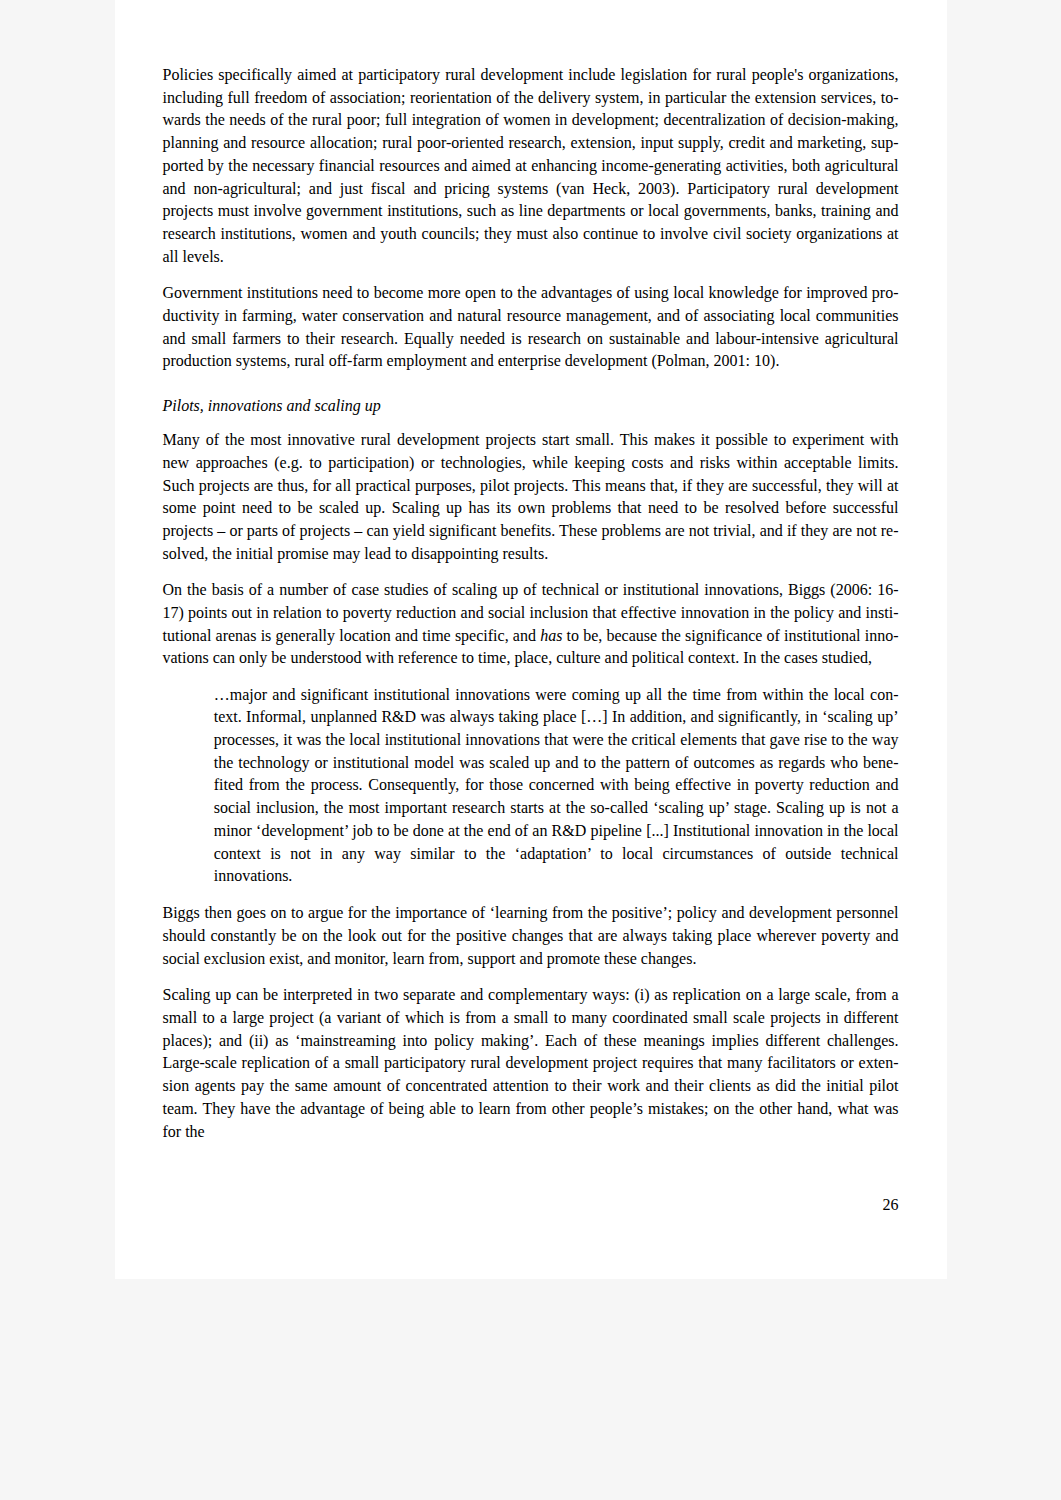Policies specifically aimed at participatory rural development include legislation for rural people's organizations, including full freedom of association; reorientation of the delivery system, in particular the extension services, towards the needs of the rural poor; full integration of women in development; decentralization of decision-making, planning and resource allocation; rural poor-oriented research, extension, input supply, credit and marketing, supported by the necessary financial resources and aimed at enhancing income-generating activities, both agricultural and non-agricultural; and just fiscal and pricing systems (van Heck, 2003). Participatory rural development projects must involve government institutions, such as line departments or local governments, banks, training and research institutions, women and youth councils; they must also continue to involve civil society organizations at all levels.
Government institutions need to become more open to the advantages of using local knowledge for improved productivity in farming, water conservation and natural resource management, and of associating local communities and small farmers to their research. Equally needed is research on sustainable and labour-intensive agricultural production systems, rural off-farm employment and enterprise development (Polman, 2001: 10).
Pilots, innovations and scaling up
Many of the most innovative rural development projects start small. This makes it possible to experiment with new approaches (e.g. to participation) or technologies, while keeping costs and risks within acceptable limits. Such projects are thus, for all practical purposes, pilot projects. This means that, if they are successful, they will at some point need to be scaled up. Scaling up has its own problems that need to be resolved before successful projects – or parts of projects – can yield significant benefits. These problems are not trivial, and if they are not resolved, the initial promise may lead to disappointing results.
On the basis of a number of case studies of scaling up of technical or institutional innovations, Biggs (2006: 16-17) points out in relation to poverty reduction and social inclusion that effective innovation in the policy and institutional arenas is generally location and time specific, and has to be, because the significance of institutional innovations can only be understood with reference to time, place, culture and political context. In the cases studied,
…major and significant institutional innovations were coming up all the time from within the local context. Informal, unplanned R&D was always taking place […] In addition, and significantly, in ‘scaling up’ processes, it was the local institutional innovations that were the critical elements that gave rise to the way the technology or institutional model was scaled up and to the pattern of outcomes as regards who benefited from the process. Consequently, for those concerned with being effective in poverty reduction and social inclusion, the most important research starts at the so-called ‘scaling up’ stage. Scaling up is not a minor ‘development’ job to be done at the end of an R&D pipeline [...] Institutional innovation in the local context is not in any way similar to the ‘adaptation’ to local circumstances of outside technical innovations.
Biggs then goes on to argue for the importance of ‘learning from the positive’; policy and development personnel should constantly be on the look out for the positive changes that are always taking place wherever poverty and social exclusion exist, and monitor, learn from, support and promote these changes.
Scaling up can be interpreted in two separate and complementary ways: (i) as replication on a large scale, from a small to a large project (a variant of which is from a small to many coordinated small scale projects in different places); and (ii) as ‘mainstreaming into policy making’. Each of these meanings implies different challenges. Large-scale replication of a small participatory rural development project requires that many facilitators or extension agents pay the same amount of concentrated attention to their work and their clients as did the initial pilot team. They have the advantage of being able to learn from other people’s mistakes; on the other hand, what was for the
26